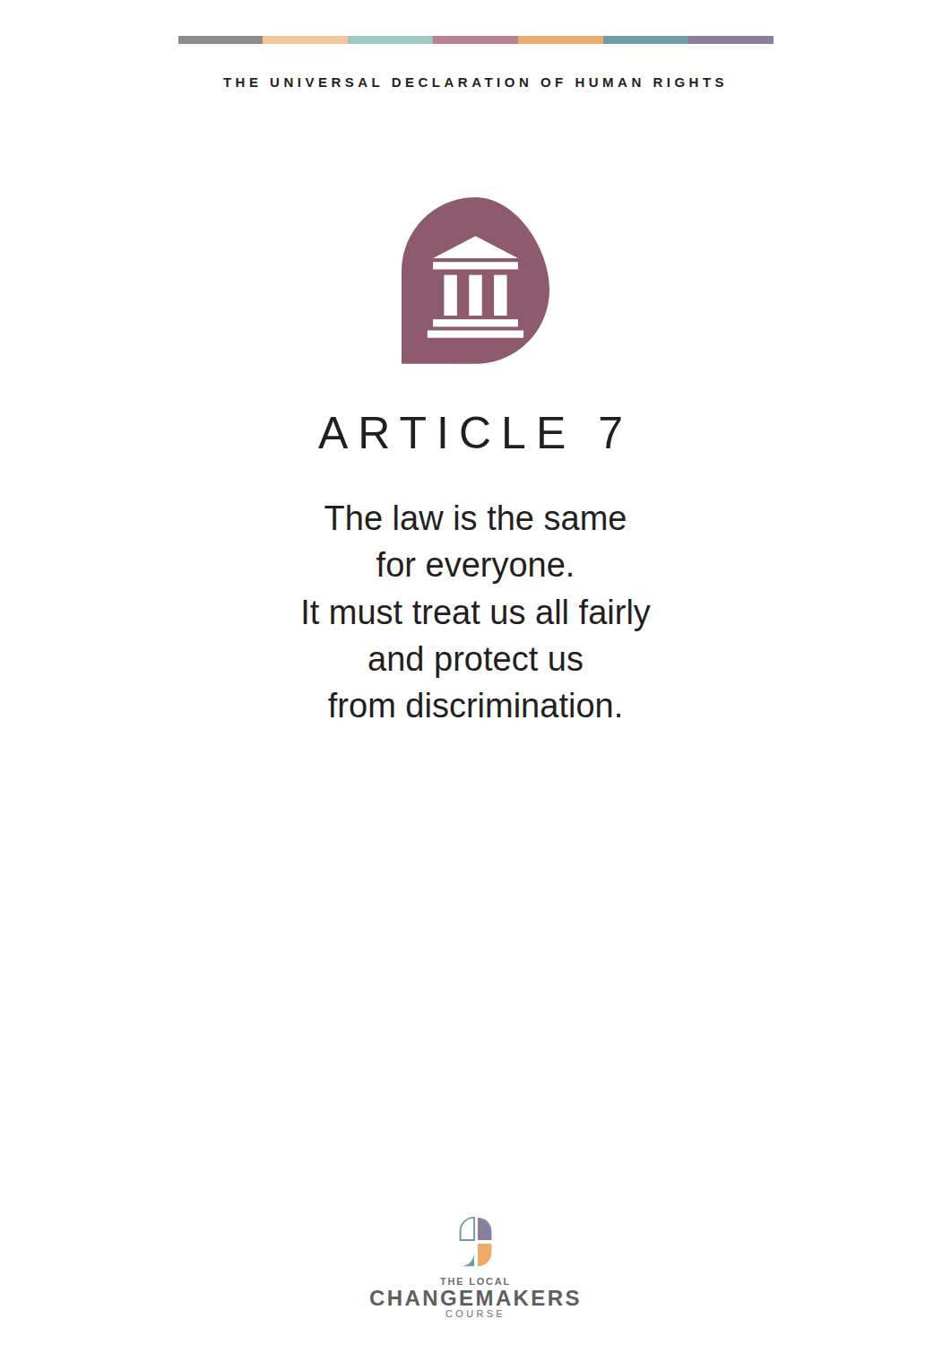The Universal Declaration of Human Rights
Article 7
The law is the same
for everyone.
It must treat us all fairly
and protect us
from discrimination.
The Local Changemakers Course